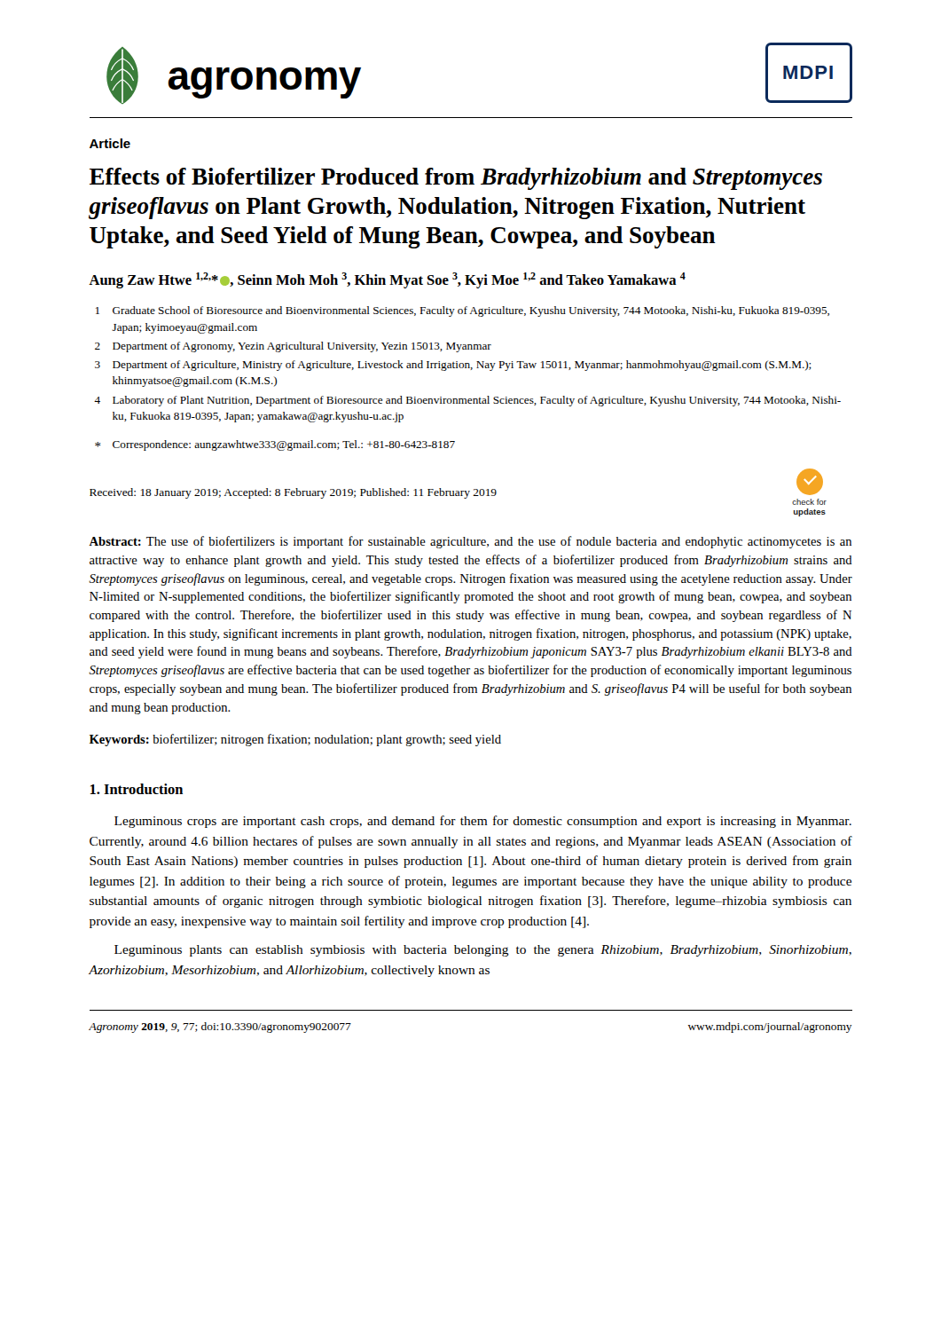agronomy
MDPI
Article
Effects of Biofertilizer Produced from Bradyrhizobium and Streptomyces griseoflavus on Plant Growth, Nodulation, Nitrogen Fixation, Nutrient Uptake, and Seed Yield of Mung Bean, Cowpea, and Soybean
Aung Zaw Htwe 1,2,* , Seinn Moh Moh 3, Khin Myat Soe 3, Kyi Moe 1,2 and Takeo Yamakawa 4
Graduate School of Bioresource and Bioenvironmental Sciences, Faculty of Agriculture, Kyushu University, 744 Motooka, Nishi-ku, Fukuoka 819-0395, Japan; kyimoeyau@gmail.com
Department of Agronomy, Yezin Agricultural University, Yezin 15013, Myanmar
Department of Agriculture, Ministry of Agriculture, Livestock and Irrigation, Nay Pyi Taw 15011, Myanmar; hanmohmohyau@gmail.com (S.M.M.); khinmyatsoe@gmail.com (K.M.S.)
Laboratory of Plant Nutrition, Department of Bioresource and Bioenvironmental Sciences, Faculty of Agriculture, Kyushu University, 744 Motooka, Nishi-ku, Fukuoka 819-0395, Japan; yamakawa@agr.kyushu-u.ac.jp
Correspondence: aungzawhtwe333@gmail.com; Tel.: +81-80-6423-8187
Received: 18 January 2019; Accepted: 8 February 2019; Published: 11 February 2019
check for updates
Abstract: The use of biofertilizers is important for sustainable agriculture, and the use of nodule bacteria and endophytic actinomycetes is an attractive way to enhance plant growth and yield. This study tested the effects of a biofertilizer produced from Bradyrhizobium strains and Streptomyces griseoflavus on leguminous, cereal, and vegetable crops. Nitrogen fixation was measured using the acetylene reduction assay. Under N-limited or N-supplemented conditions, the biofertilizer significantly promoted the shoot and root growth of mung bean, cowpea, and soybean compared with the control. Therefore, the biofertilizer used in this study was effective in mung bean, cowpea, and soybean regardless of N application. In this study, significant increments in plant growth, nodulation, nitrogen fixation, nitrogen, phosphorus, and potassium (NPK) uptake, and seed yield were found in mung beans and soybeans. Therefore, Bradyrhizobium japonicum SAY3-7 plus Bradyrhizobium elkanii BLY3-8 and Streptomyces griseoflavus are effective bacteria that can be used together as biofertilizer for the production of economically important leguminous crops, especially soybean and mung bean. The biofertilizer produced from Bradyrhizobium and S. griseoflavus P4 will be useful for both soybean and mung bean production.
Keywords: biofertilizer; nitrogen fixation; nodulation; plant growth; seed yield
1. Introduction
Leguminous crops are important cash crops, and demand for them for domestic consumption and export is increasing in Myanmar. Currently, around 4.6 billion hectares of pulses are sown annually in all states and regions, and Myanmar leads ASEAN (Association of South East Asain Nations) member countries in pulses production [1]. About one-third of human dietary protein is derived from grain legumes [2]. In addition to their being a rich source of protein, legumes are important because they have the unique ability to produce substantial amounts of organic nitrogen through symbiotic biological nitrogen fixation [3]. Therefore, legume–rhizobia symbiosis can provide an easy, inexpensive way to maintain soil fertility and improve crop production [4].
Leguminous plants can establish symbiosis with bacteria belonging to the genera Rhizobium, Bradyrhizobium, Sinorhizobium, Azorhizobium, Mesorhizobium, and Allorhizobium, collectively known as
Agronomy 2019, 9, 77; doi:10.3390/agronomy9020077
www.mdpi.com/journal/agronomy